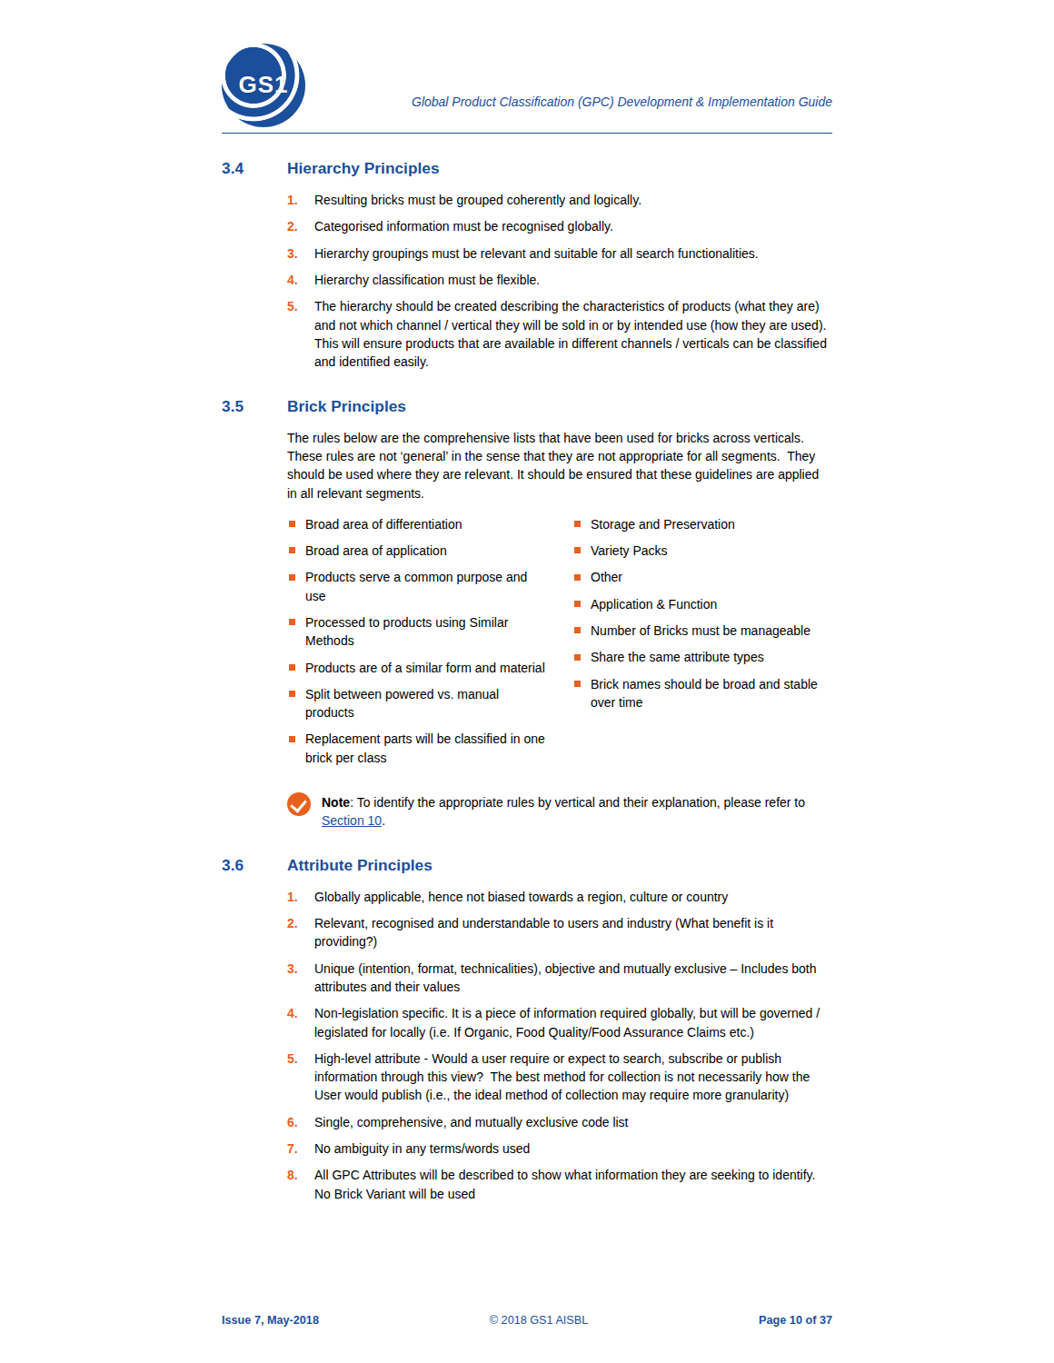® GS1
Global Product Classification (GPC) Development & Implementation Guide
3.4 Hierarchy Principles
Resulting bricks must be grouped coherently and logically.
Categorised information must be recognised globally.
Hierarchy groupings must be relevant and suitable for all search functionalities.
Hierarchy classification must be flexible.
The hierarchy should be created describing the characteristics of products (what they are) and not which channel / vertical they will be sold in or by intended use (how they are used). This will ensure products that are available in different channels / verticals can be classified and identified easily.
3.5 Brick Principles
The rules below are the comprehensive lists that have been used for bricks across verticals. These rules are not ‘general’ in the sense that they are not appropriate for all segments. They should be used where they are relevant. It should be ensured that these guidelines are applied in all relevant segments.
Broad area of differentiation
Broad area of application
Products serve a common purpose and use
Processed to products using Similar Methods
Products are of a similar form and material
Split between powered vs. manual products
Replacement parts will be classified in one brick per class
Storage and Preservation
Variety Packs
Other
Application & Function
Number of Bricks must be manageable
Share the same attribute types
Brick names should be broad and stable over time
Note: To identify the appropriate rules by vertical and their explanation, please refer to Section 10.
3.6 Attribute Principles
Globally applicable, hence not biased towards a region, culture or country
Relevant, recognised and understandable to users and industry (What benefit is it providing?)
Unique (intention, format, technicalities), objective and mutually exclusive – Includes both attributes and their values
Non-legislation specific. It is a piece of information required globally, but will be governed / legislated for locally (i.e. If Organic, Food Quality/Food Assurance Claims etc.)
High-level attribute - Would a user require or expect to search, subscribe or publish information through this view? The best method for collection is not necessarily how the User would publish (i.e., the ideal method of collection may require more granularity)
Single, comprehensive, and mutually exclusive code list
No ambiguity in any terms/words used
All GPC Attributes will be described to show what information they are seeking to identify. No Brick Variant will be used
Issue 7, May-2018
© 2018 GS1 AISBL
Page 10 of 37